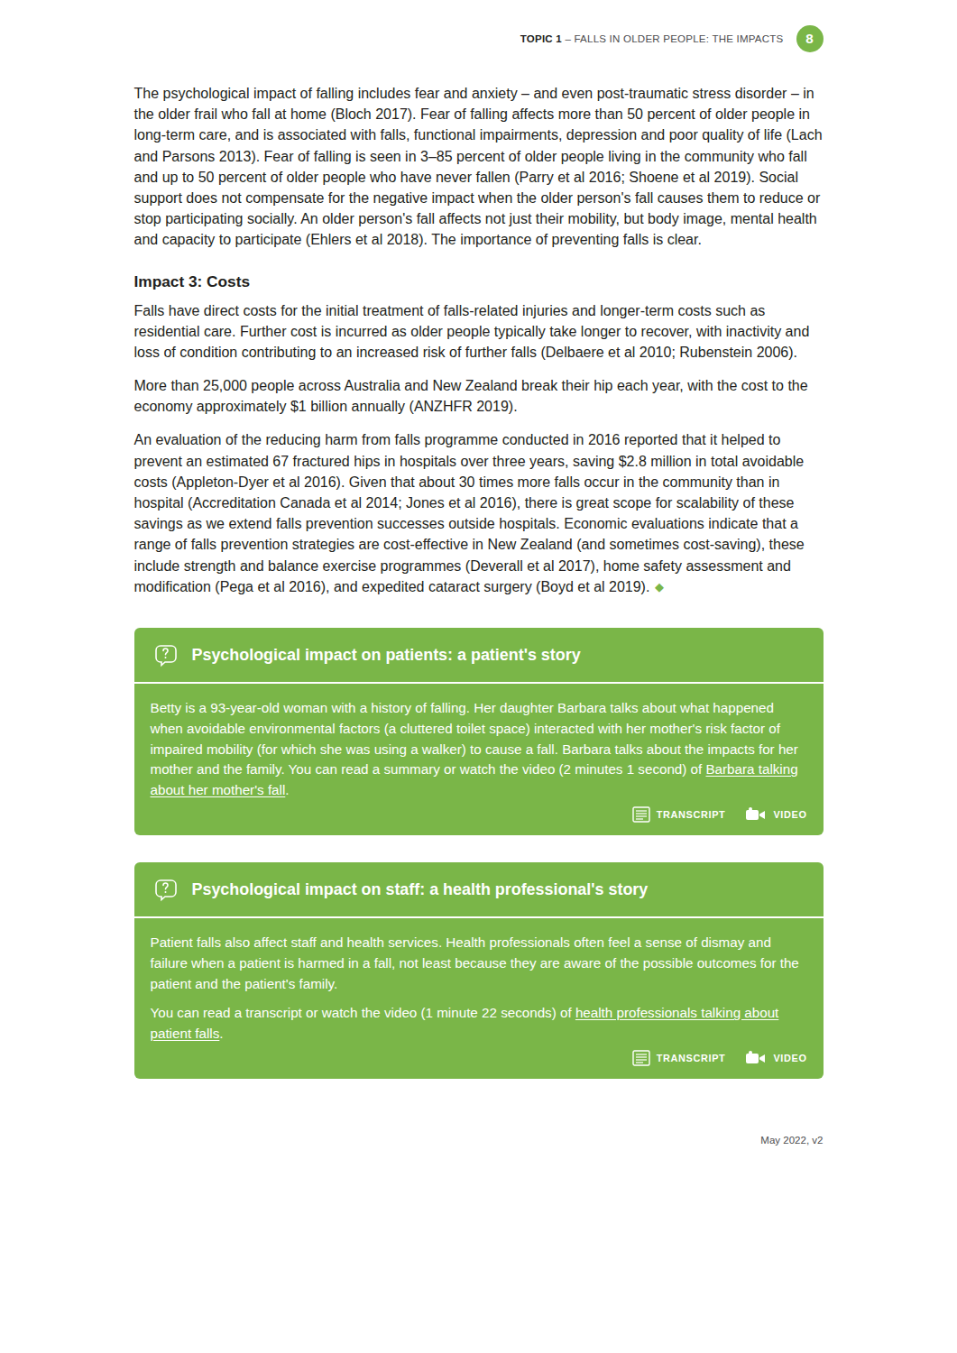TOPIC 1 – FALLS IN OLDER PEOPLE: THE IMPACTS
8
The psychological impact of falling includes fear and anxiety – and even post-traumatic stress disorder – in the older frail who fall at home (Bloch 2017). Fear of falling affects more than 50 percent of older people in long-term care, and is associated with falls, functional impairments, depression and poor quality of life (Lach and Parsons 2013). Fear of falling is seen in 3–85 percent of older people living in the community who fall and up to 50 percent of older people who have never fallen (Parry et al 2016; Shoene et al 2019). Social support does not compensate for the negative impact when the older person's fall causes them to reduce or stop participating socially. An older person's fall affects not just their mobility, but body image, mental health and capacity to participate (Ehlers et al 2018). The importance of preventing falls is clear.
Impact 3: Costs
Falls have direct costs for the initial treatment of falls-related injuries and longer-term costs such as residential care. Further cost is incurred as older people typically take longer to recover, with inactivity and loss of condition contributing to an increased risk of further falls (Delbaere et al 2010; Rubenstein 2006).
More than 25,000 people across Australia and New Zealand break their hip each year, with the cost to the economy approximately $1 billion annually (ANZHFR 2019).
An evaluation of the reducing harm from falls programme conducted in 2016 reported that it helped to prevent an estimated 67 fractured hips in hospitals over three years, saving $2.8 million in total avoidable costs (Appleton-Dyer et al 2016). Given that about 30 times more falls occur in the community than in hospital (Accreditation Canada et al 2014; Jones et al 2016), there is great scope for scalability of these savings as we extend falls prevention successes outside hospitals. Economic evaluations indicate that a range of falls prevention strategies are cost-effective in New Zealand (and sometimes cost-saving), these include strength and balance exercise programmes (Deverall et al 2017), home safety assessment and modification (Pega et al 2016), and expedited cataract surgery (Boyd et al 2019).◆
Psychological impact on patients: a patient's story
Betty is a 93-year-old woman with a history of falling. Her daughter Barbara talks about what happened when avoidable environmental factors (a cluttered toilet space) interacted with her mother's risk factor of impaired mobility (for which she was using a walker) to cause a fall. Barbara talks about the impacts for her mother and the family. You can read a summary or watch the video (2 minutes 1 second) of Barbara talking about her mother's fall.
Transcript Video
Psychological impact on staff: a health professional's story
Patient falls also affect staff and health services. Health professionals often feel a sense of dismay and failure when a patient is harmed in a fall, not least because they are aware of the possible outcomes for the patient and the patient's family.
You can read a transcript or watch the video (1 minute 22 seconds) of health professionals talking about patient falls.
Transcript Video
May 2022, v2